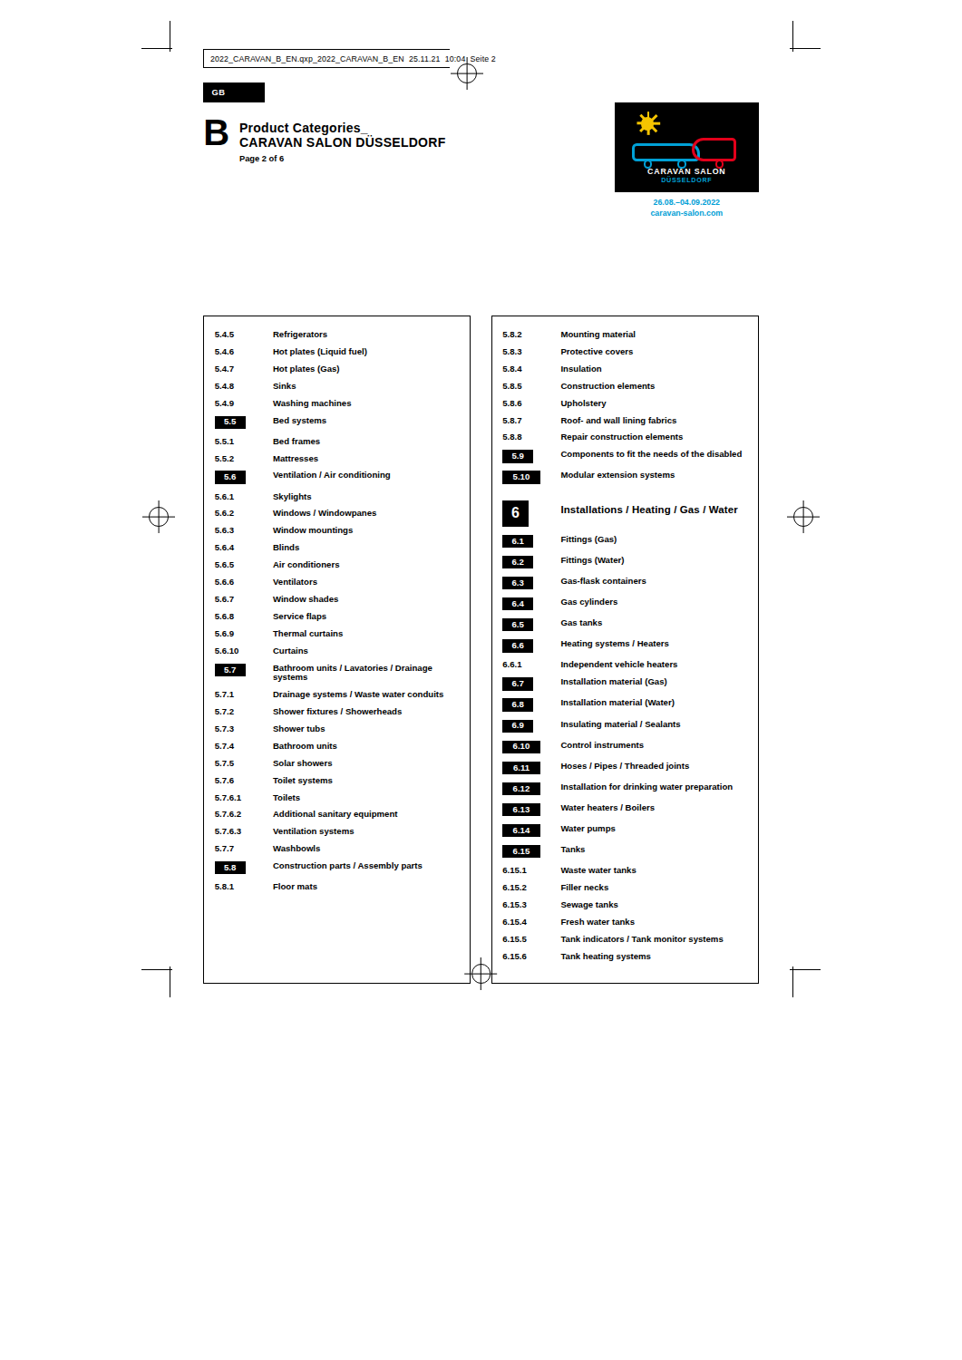2022_CARAVAN_B_EN.qxp_2022_CARAVAN_B_EN 25.11.21 10:04 Seite 2
GB
B
Product Categories_
CARAVAN SALON DÜSSELDORF
Page 2 of 6
CARAVAN SALON
DÜSSELDORF
26.08.–04.09.2022
caravan-salon.com
| 5.4.5 | Refrigerators |
| 5.4.6 | Hot plates (Liquid fuel) |
| 5.4.7 | Hot plates (Gas) |
| 5.4.8 | Sinks |
| 5.4.9 | Washing machines |
| 5.5 | Bed systems |
| 5.5.1 | Bed frames |
| 5.5.2 | Mattresses |
| 5.6 | Ventilation / Air conditioning |
| 5.6.1 | Skylights |
| 5.6.2 | Windows / Windowpanes |
| 5.6.3 | Window mountings |
| 5.6.4 | Blinds |
| 5.6.5 | Air conditioners |
| 5.6.6 | Ventilators |
| 5.6.7 | Window shades |
| 5.6.8 | Service flaps |
| 5.6.9 | Thermal curtains |
| 5.6.10 | Curtains |
| 5.7 | Bathroom units / Lavatories / Drainage systems |
| 5.7.1 | Drainage systems / Waste water conduits |
| 5.7.2 | Shower fixtures / Showerheads |
| 5.7.3 | Shower tubs |
| 5.7.4 | Bathroom units |
| 5.7.5 | Solar showers |
| 5.7.6 | Toilet systems |
| 5.7.6.1 | Toilets |
| 5.7.6.2 | Additional sanitary equipment |
| 5.7.6.3 | Ventilation systems |
| 5.7.7 | Washbowls |
| 5.8 | Construction parts / Assembly parts |
| 5.8.1 | Floor mats |
| 5.8.2 | Mounting material |
| 5.8.3 | Protective covers |
| 5.8.4 | Insulation |
| 5.8.5 | Construction elements |
| 5.8.6 | Upholstery |
| 5.8.7 | Roof- and wall lining fabrics |
| 5.8.8 | Repair construction elements |
| 5.9 | Components to fit the needs of the disabled |
| 5.10 | Modular extension systems |
| 6 | Installations / Heating / Gas / Water |
| 6.1 | Fittings (Gas) |
| 6.2 | Fittings (Water) |
| 6.3 | Gas-flask containers |
| 6.4 | Gas cylinders |
| 6.5 | Gas tanks |
| 6.6 | Heating systems / Heaters |
| 6.6.1 | Independent vehicle heaters |
| 6.7 | Installation material (Gas) |
| 6.8 | Installation material (Water) |
| 6.9 | Insulating material / Sealants |
| 6.10 | Control instruments |
| 6.11 | Hoses / Pipes / Threaded joints |
| 6.12 | Installation for drinking water preparation |
| 6.13 | Water heaters / Boilers |
| 6.14 | Water pumps |
| 6.15 | Tanks |
| 6.15.1 | Waste water tanks |
| 6.15.2 | Filler necks |
| 6.15.3 | Sewage tanks |
| 6.15.4 | Fresh water tanks |
| 6.15.5 | Tank indicators / Tank monitor systems |
| 6.15.6 | Tank heating systems |